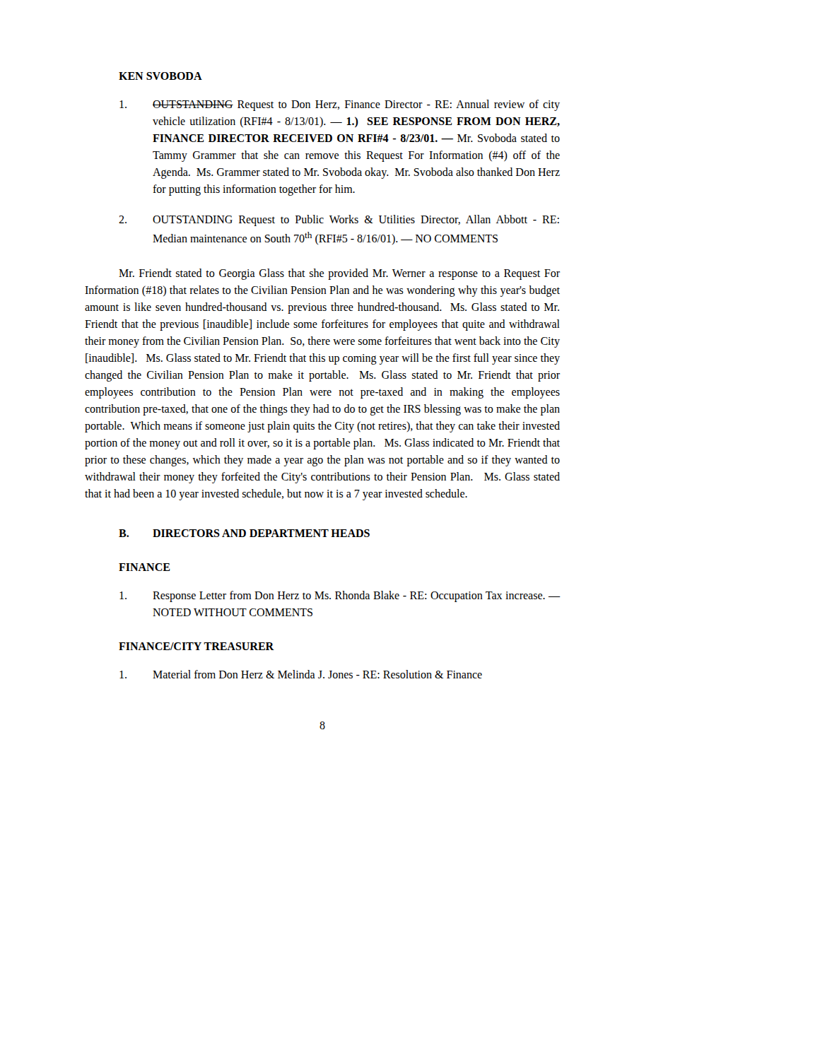KEN SVOBODA
1.
OUTSTANDING Request to Don Herz, Finance Director - RE: Annual review of city vehicle utilization (RFI#4 - 8/13/01). — 1.) SEE RESPONSE FROM DON HERZ, FINANCE DIRECTOR RECEIVED ON RFI#4 - 8/23/01. — Mr. Svoboda stated to Tammy Grammer that she can remove this Request For Information (#4) off of the Agenda. Ms. Grammer stated to Mr. Svoboda okay. Mr. Svoboda also thanked Don Herz for putting this information together for him.
2.
OUTSTANDING Request to Public Works & Utilities Director, Allan Abbott - RE: Median maintenance on South 70th (RFI#5 - 8/16/01). — NO COMMENTS
Mr. Friendt stated to Georgia Glass that she provided Mr. Werner a response to a Request For Information (#18) that relates to the Civilian Pension Plan and he was wondering why this year's budget amount is like seven hundred-thousand vs. previous three hundred-thousand. Ms. Glass stated to Mr. Friendt that the previous [inaudible] include some forfeitures for employees that quite and withdrawal their money from the Civilian Pension Plan. So, there were some forfeitures that went back into the City [inaudible]. Ms. Glass stated to Mr. Friendt that this up coming year will be the first full year since they changed the Civilian Pension Plan to make it portable. Ms. Glass stated to Mr. Friendt that prior employees contribution to the Pension Plan were not pre-taxed and in making the employees contribution pre-taxed, that one of the things they had to do to get the IRS blessing was to make the plan portable. Which means if someone just plain quits the City (not retires), that they can take their invested portion of the money out and roll it over, so it is a portable plan. Ms. Glass indicated to Mr. Friendt that prior to these changes, which they made a year ago the plan was not portable and so if they wanted to withdrawal their money they forfeited the City's contributions to their Pension Plan. Ms. Glass stated that it had been a 10 year invested schedule, but now it is a 7 year invested schedule.
B.
DIRECTORS AND DEPARTMENT HEADS
FINANCE
1.
Response Letter from Don Herz to Ms. Rhonda Blake - RE: Occupation Tax increase. — NOTED WITHOUT COMMENTS
FINANCE/CITY TREASURER
1.
Material from Don Herz & Melinda J. Jones - RE: Resolution & Finance
8